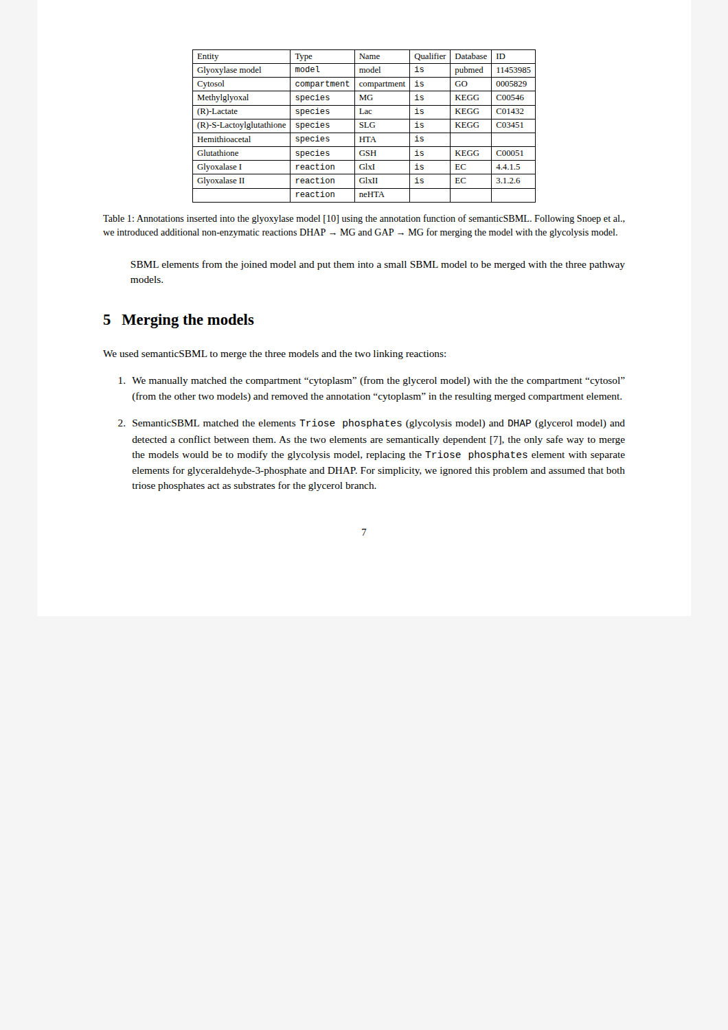| Entity | Type | Name | Qualifier | Database | ID |
| --- | --- | --- | --- | --- | --- |
| Glyoxylase model | model | model | is | pubmed | 11453985 |
| Cytosol | compartment | compartment | is | GO | 0005829 |
| Methylglyoxal | species | MG | is | KEGG | C00546 |
| (R)-Lactate | species | Lac | is | KEGG | C01432 |
| (R)-S-Lactoylglutathione | species | SLG | is | KEGG | C03451 |
| Hemithioacetal | species | HTA | is | | |
| Glutathione | species | GSH | is | KEGG | C00051 |
| Glyoxalase I | reaction | GlxI | is | EC | 4.4.1.5 |
| Glyoxalase II | reaction | GlxII | is | EC | 3.1.2.6 |
| | reaction | neHTA | | | |
Table 1: Annotations inserted into the glyoxylase model [10] using the annotation function of semanticSBML. Following Snoep et al., we introduced additional non-enzymatic reactions DHAP → MG and GAP → MG for merging the model with the glycolysis model.
SBML elements from the joined model and put them into a small SBML model to be merged with the three pathway models.
5 Merging the models
We used semanticSBML to merge the three models and the two linking reactions:
We manually matched the compartment “cytoplasm” (from the glycerol model) with the the compartment “cytosol” (from the other two models) and removed the annotation “cytoplasm” in the resulting merged compartment element.
SemanticSBML matched the elements Triose phosphates (glycolysis model) and DHAP (glycerol model) and detected a conflict between them. As the two elements are semantically dependent [7], the only safe way to merge the models would be to modify the glycolysis model, replacing the Triose phosphates element with separate elements for glyceraldehyde-3-phosphate and DHAP. For simplicity, we ignored this problem and assumed that both triose phosphates act as substrates for the glycerol branch.
7